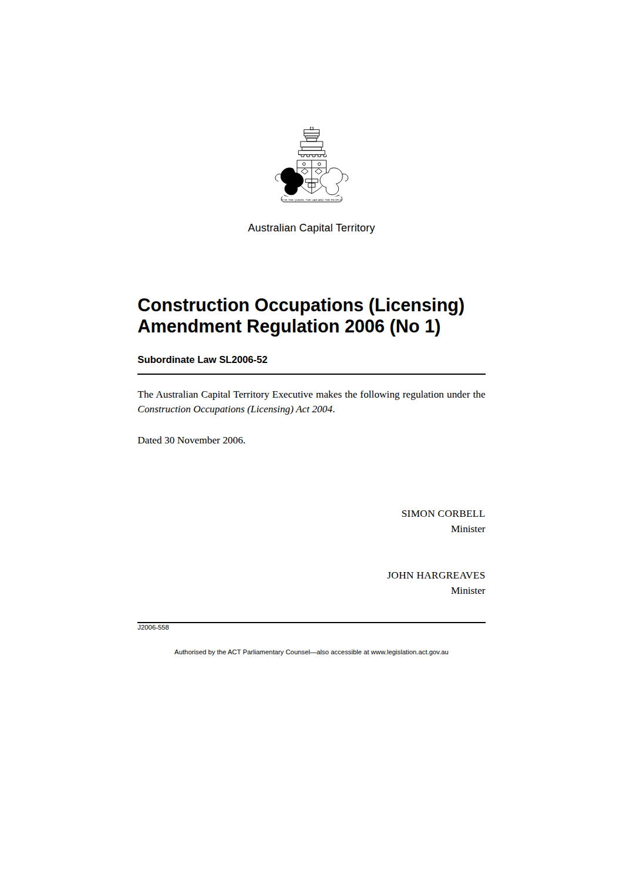FOR THE QUEEN, THE LAW AND THE PEOPLE
Australian Capital Territory
Construction Occupations (Licensing) Amendment Regulation 2006 (No 1)
Subordinate Law SL2006-52
The Australian Capital Territory Executive makes the following regulation under the Construction Occupations (Licensing) Act 2004.
Dated 30 November 2006.
SIMON CORBELL
Minister
JOHN HARGREAVES
Minister
J2006-558
Authorised by the ACT Parliamentary Counsel—also accessible at www.legislation.act.gov.au